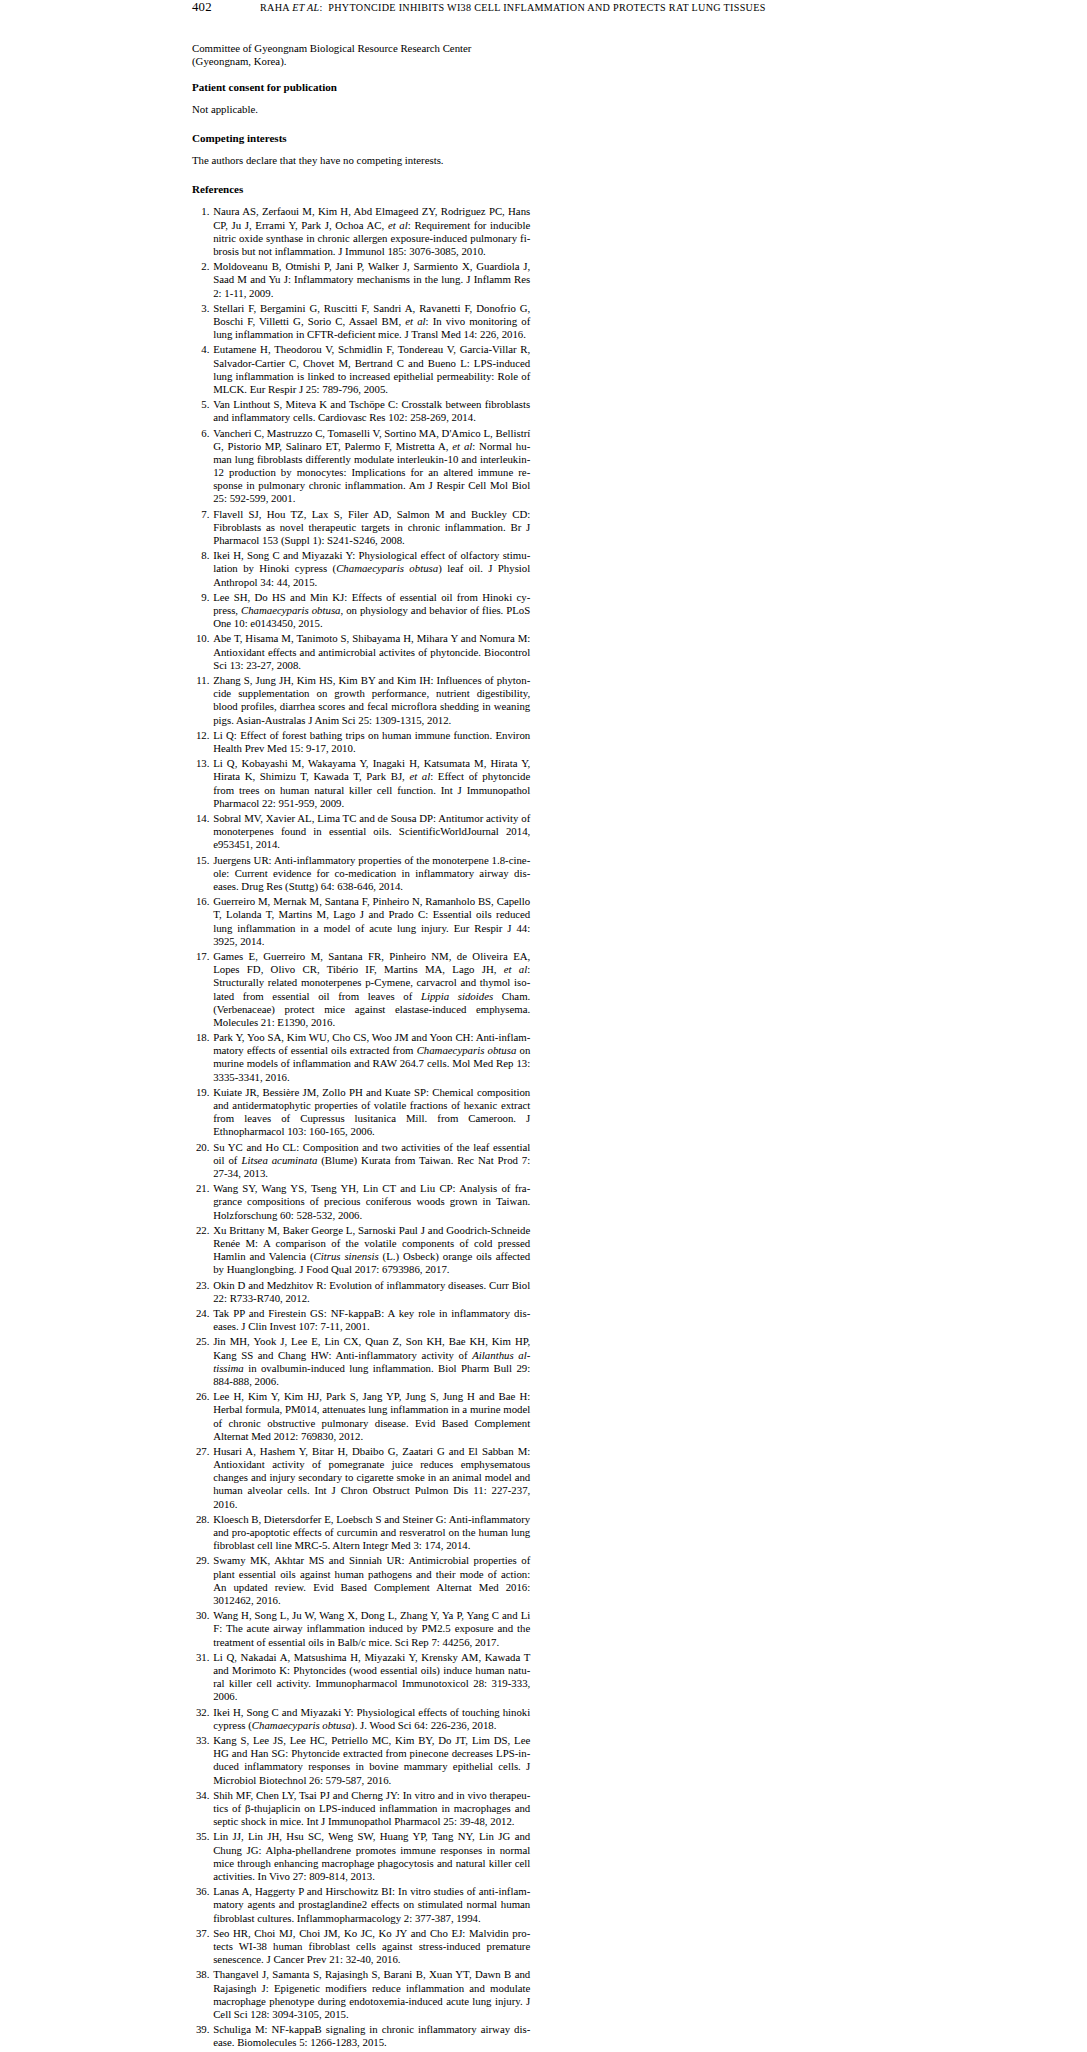402
RAHA et al: PHYTONCIDE INHIBITS WI38 CELL INFLAMMATION AND PROTECTS RAT LUNG TISSUES
Committee of Gyeongnam Biological Resource Research Center (Gyeongnam, Korea).
Patient consent for publication
Not applicable.
Competing interests
The authors declare that they have no competing interests.
References
Naura AS, Zerfaoui M, Kim H, Abd Elmageed ZY, Rodriguez PC, Hans CP, Ju J, Errami Y, Park J, Ochoa AC, et al: Requirement for inducible nitric oxide synthase in chronic allergen exposure-induced pulmonary fibrosis but not inflammation. J Immunol 185: 3076-3085, 2010.
Moldoveanu B, Otmishi P, Jani P, Walker J, Sarmiento X, Guardiola J, Saad M and Yu J: Inflammatory mechanisms in the lung. J Inflamm Res 2: 1-11, 2009.
Stellari F, Bergamini G, Ruscitti F, Sandri A, Ravanetti F, Donofrio G, Boschi F, Villetti G, Sorio C, Assael BM, et al: In vivo monitoring of lung inflammation in CFTR-deficient mice. J Transl Med 14: 226, 2016.
Eutamene H, Theodorou V, Schmidlin F, Tondereau V, Garcia-Villar R, Salvador-Cartier C, Chovet M, Bertrand C and Bueno L: LPS-induced lung inflammation is linked to increased epithelial permeability: Role of MLCK. Eur Respir J 25: 789-796, 2005.
Van Linthout S, Miteva K and Tschöpe C: Crosstalk between fibroblasts and inflammatory cells. Cardiovasc Res 102: 258-269, 2014.
Vancheri C, Mastruzzo C, Tomaselli V, Sortino MA, D'Amico L, Bellistrí G, Pistorio MP, Salinaro ET, Palermo F, Mistretta A, et al: Normal human lung fibroblasts differently modulate interleukin-10 and interleukin-12 production by monocytes: Implications for an altered immune response in pulmonary chronic inflammation. Am J Respir Cell Mol Biol 25: 592-599, 2001.
Flavell SJ, Hou TZ, Lax S, Filer AD, Salmon M and Buckley CD: Fibroblasts as novel therapeutic targets in chronic inflammation. Br J Pharmacol 153 (Suppl 1): S241-S246, 2008.
Ikei H, Song C and Miyazaki Y: Physiological effect of olfactory stimulation by Hinoki cypress (Chamaecyparis obtusa) leaf oil. J Physiol Anthropol 34: 44, 2015.
Lee SH, Do HS and Min KJ: Effects of essential oil from Hinoki cypress, Chamaecyparis obtusa, on physiology and behavior of flies. PLoS One 10: e0143450, 2015.
Abe T, Hisama M, Tanimoto S, Shibayama H, Mihara Y and Nomura M: Antioxidant effects and antimicrobial activites of phytoncide. Biocontrol Sci 13: 23-27, 2008.
Zhang S, Jung JH, Kim HS, Kim BY and Kim IH: Influences of phytoncide supplementation on growth performance, nutrient digestibility, blood profiles, diarrhea scores and fecal microflora shedding in weaning pigs. Asian-Australas J Anim Sci 25: 1309-1315, 2012.
Li Q: Effect of forest bathing trips on human immune function. Environ Health Prev Med 15: 9-17, 2010.
Li Q, Kobayashi M, Wakayama Y, Inagaki H, Katsumata M, Hirata Y, Hirata K, Shimizu T, Kawada T, Park BJ, et al: Effect of phytoncide from trees on human natural killer cell function. Int J Immunopathol Pharmacol 22: 951-959, 2009.
Sobral MV, Xavier AL, Lima TC and de Sousa DP: Antitumor activity of monoterpenes found in essential oils. ScientificWorldJournal 2014, e953451, 2014.
Juergens UR: Anti-inflammatory properties of the monoterpene 1.8-cineole: Current evidence for co-medication in inflammatory airway diseases. Drug Res (Stuttg) 64: 638-646, 2014.
Guerreiro M, Mernak M, Santana F, Pinheiro N, Ramanholo BS, Capello T, Lolanda T, Martins M, Lago J and Prado C: Essential oils reduced lung inflammation in a model of acute lung injury. Eur Respir J 44: 3925, 2014.
Games E, Guerreiro M, Santana FR, Pinheiro NM, de Oliveira EA, Lopes FD, Olivo CR, Tibério IF, Martins MA, Lago JH, et al: Structurally related monoterpenes p-Cymene, carvacrol and thymol isolated from essential oil from leaves of Lippia sidoides Cham. (Verbenaceae) protect mice against elastase-induced emphysema. Molecules 21: E1390, 2016.
Park Y, Yoo SA, Kim WU, Cho CS, Woo JM and Yoon CH: Anti-inflammatory effects of essential oils extracted from Chamaecyparis obtusa on murine models of inflammation and RAW 264.7 cells. Mol Med Rep 13: 3335-3341, 2016.
Kuiate JR, Bessière JM, Zollo PH and Kuate SP: Chemical composition and antidermatophytic properties of volatile fractions of hexanic extract from leaves of Cupressus lusitanica Mill. from Cameroon. J Ethnopharmacol 103: 160-165, 2006.
Su YC and Ho CL: Composition and two activities of the leaf essential oil of Litsea acuminata (Blume) Kurata from Taiwan. Rec Nat Prod 7: 27-34, 2013.
Wang SY, Wang YS, Tseng YH, Lin CT and Liu CP: Analysis of fragrance compositions of precious coniferous woods grown in Taiwan. Holzforschung 60: 528-532, 2006.
Xu Brittany M, Baker George L, Sarnoski Paul J and Goodrich-Schneide Renée M: A comparison of the volatile components of cold pressed Hamlin and Valencia (Citrus sinensis (L.) Osbeck) orange oils affected by Huanglongbing. J Food Qual 2017: 6793986, 2017.
Okin D and Medzhitov R: Evolution of inflammatory diseases. Curr Biol 22: R733-R740, 2012.
Tak PP and Firestein GS: NF-kappaB: A key role in inflammatory diseases. J Clin Invest 107: 7-11, 2001.
Jin MH, Yook J, Lee E, Lin CX, Quan Z, Son KH, Bae KH, Kim HP, Kang SS and Chang HW: Anti-inflammatory activity of Ailanthus altissima in ovalbumin-induced lung inflammation. Biol Pharm Bull 29: 884-888, 2006.
Lee H, Kim Y, Kim HJ, Park S, Jang YP, Jung S, Jung H and Bae H: Herbal formula, PM014, attenuates lung inflammation in a murine model of chronic obstructive pulmonary disease. Evid Based Complement Alternat Med 2012: 769830, 2012.
Husari A, Hashem Y, Bitar H, Dbaibo G, Zaatari G and El Sabban M: Antioxidant activity of pomegranate juice reduces emphysematous changes and injury secondary to cigarette smoke in an animal model and human alveolar cells. Int J Chron Obstruct Pulmon Dis 11: 227-237, 2016.
Kloesch B, Dietersdorfer E, Loebsch S and Steiner G: Anti-inflammatory and pro-apoptotic effects of curcumin and resveratrol on the human lung fibroblast cell line MRC-5. Altern Integr Med 3: 174, 2014.
Swamy MK, Akhtar MS and Sinniah UR: Antimicrobial properties of plant essential oils against human pathogens and their mode of action: An updated review. Evid Based Complement Alternat Med 2016: 3012462, 2016.
Wang H, Song L, Ju W, Wang X, Dong L, Zhang Y, Ya P, Yang C and Li F: The acute airway inflammation induced by PM2.5 exposure and the treatment of essential oils in Balb/c mice. Sci Rep 7: 44256, 2017.
Li Q, Nakadai A, Matsushima H, Miyazaki Y, Krensky AM, Kawada T and Morimoto K: Phytoncides (wood essential oils) induce human natural killer cell activity. Immunopharmacol Immunotoxicol 28: 319-333, 2006.
Ikei H, Song C and Miyazaki Y: Physiological effects of touching hinoki cypress (Chamaecyparis obtusa). J. Wood Sci 64: 226-236, 2018.
Kang S, Lee JS, Lee HC, Petriello MC, Kim BY, Do JT, Lim DS, Lee HG and Han SG: Phytoncide extracted from pinecone decreases LPS-induced inflammatory responses in bovine mammary epithelial cells. J Microbiol Biotechnol 26: 579-587, 2016.
Shih MF, Chen LY, Tsai PJ and Cherng JY: In vitro and in vivo therapeutics of β-thujaplicin on LPS-induced inflammation in macrophages and septic shock in mice. Int J Immunopathol Pharmacol 25: 39-48, 2012.
Lin JJ, Lin JH, Hsu SC, Weng SW, Huang YP, Tang NY, Lin JG and Chung JG: Alpha-phellandrene promotes immune responses in normal mice through enhancing macrophage phagocytosis and natural killer cell activities. In Vivo 27: 809-814, 2013.
Lanas A, Haggerty P and Hirschowitz BI: In vitro studies of anti-inflammatory agents and prostaglandine2 effects on stimulated normal human fibroblast cultures. Inflammopharmacology 2: 377-387, 1994.
Seo HR, Choi MJ, Choi JM, Ko JC, Ko JY and Cho EJ: Malvidin protects WI-38 human fibroblast cells against stress-induced premature senescence. J Cancer Prev 21: 32-40, 2016.
Thangavel J, Samanta S, Rajasingh S, Barani B, Xuan YT, Dawn B and Rajasingh J: Epigenetic modifiers reduce inflammation and modulate macrophage phenotype during endotoxemia-induced acute lung injury. J Cell Sci 128: 3094-3105, 2015.
Schuliga M: NF-kappaB signaling in chronic inflammatory airway disease. Biomolecules 5: 1266-1283, 2015.